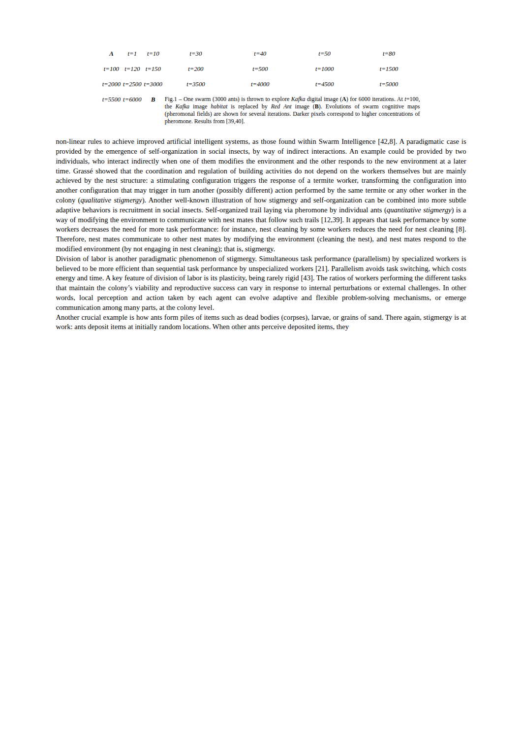| A | t=1 | t=10 | t=30 | t=40 | t=50 | t=80 |
| t=100 | t=120 | t=150 | t=200 | t=500 | t=1000 | t=1500 |
| t=2000 | t=2500 | t=3000 | t=3500 | t=4000 | t=4500 | t=5000 |
| t=5500 | t=6000 | B | Fig.1 – One swarm (3000 ants) is thrown to explore Kafka digital image ( A ) for 6000 iterations. At t =100, the Kafka image habitat is replaced by Red Ant image ( B ). Evolutions of swarm cognitive maps (pheromonal fields) are shown for several iterations. Darker pixels correspond to higher concentrations of pheromone. Results from [39,40]. |
non-linear rules to achieve improved artificial intelligent systems, as those found within Swarm Intelligence [42,8]. A paradigmatic case is provided by the emergence of self-organization in social insects, by way of indirect interactions. An example could be provided by two individuals, who interact indirectly when one of them modifies the environment and the other responds to the new environment at a later time. Grassé showed that the coordination and regulation of building activities do not depend on the workers themselves but are mainly achieved by the nest structure: a stimulating configuration triggers the response of a termite worker, transforming the configuration into another configuration that may trigger in turn another (possibly different) action performed by the same termite or any other worker in the colony (qualitative stigmergy). Another well-known illustration of how stigmergy and self-organization can be combined into more subtle adaptive behaviors is recruitment in social insects. Self-organized trail laying via pheromone by individual ants (quantitative stigmergy) is a way of modifying the environment to communicate with nest mates that follow such trails [12,39]. It appears that task performance by some workers decreases the need for more task performance: for instance, nest cleaning by some workers reduces the need for nest cleaning [8]. Therefore, nest mates communicate to other nest mates by modifying the environment (cleaning the nest), and nest mates respond to the modified environment (by not engaging in nest cleaning); that is, stigmergy.
Division of labor is another paradigmatic phenomenon of stigmergy. Simultaneous task performance (parallelism) by specialized workers is believed to be more efficient than sequential task performance by unspecialized workers [21]. Parallelism avoids task switching, which costs energy and time. A key feature of division of labor is its plasticity, being rarely rigid [43]. The ratios of workers performing the different tasks that maintain the colony’s viability and reproductive success can vary in response to internal perturbations or external challenges. In other words, local perception and action taken by each agent can evolve adaptive and flexible problem-solving mechanisms, or emerge communication among many parts, at the colony level.
Another crucial example is how ants form piles of items such as dead bodies (corpses), larvae, or grains of sand. There again, stigmergy is at work: ants deposit items at initially random locations. When other ants perceive deposited items, they